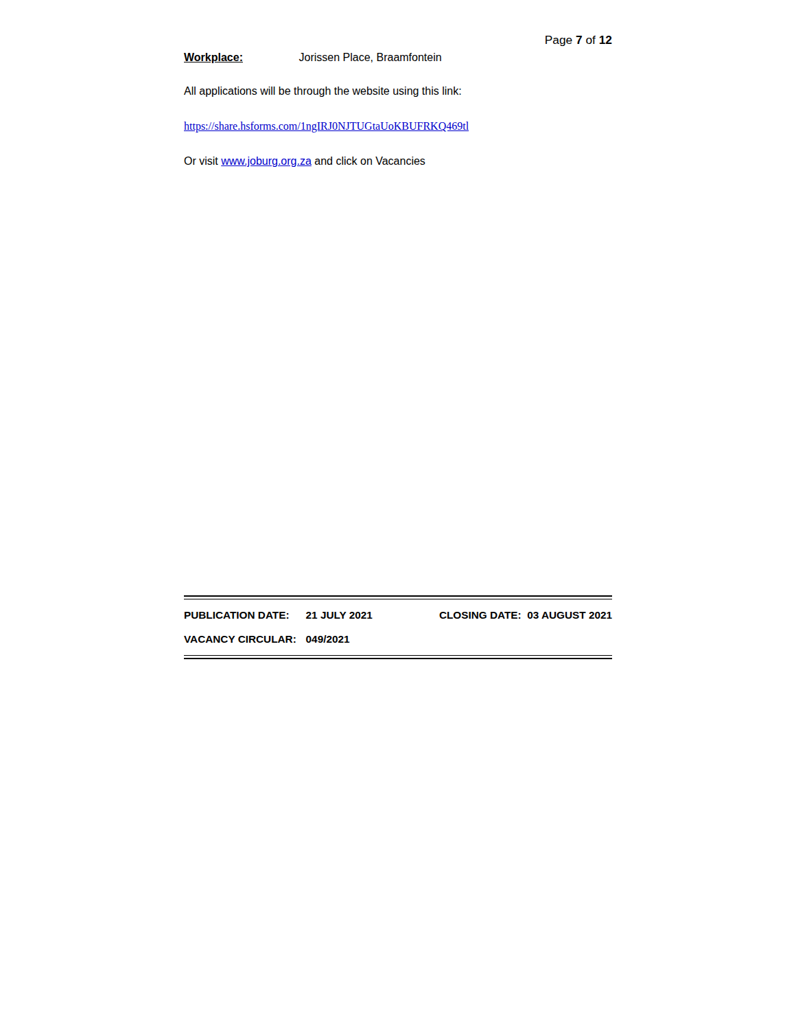Page 7 of 12
Workplace: Jorissen Place, Braamfontein
All applications will be through the website using this link:
https://share.hsforms.com/1ngIRJ0NJTUGtaUoKBUFRKQ469tl
Or visit www.joburg.org.za and click on Vacancies
PUBLICATION DATE: 21 JULY 2021 CLOSING DATE: 03 AUGUST 2021
VACANCY CIRCULAR: 049/2021